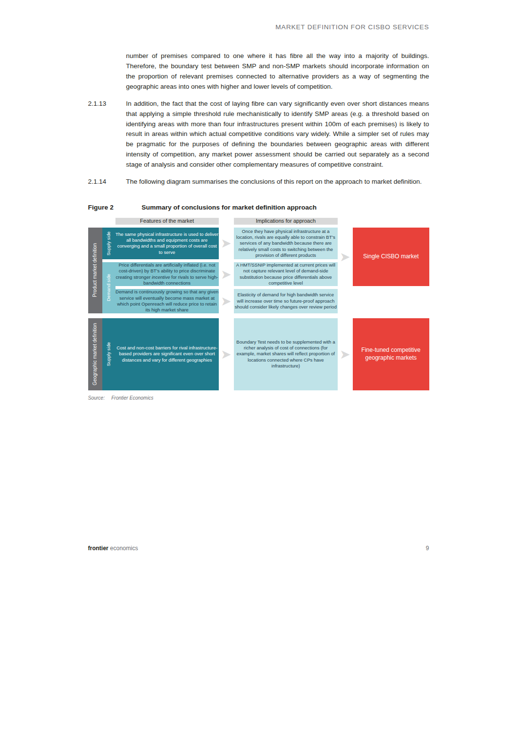MARKET DEFINITION FOR CISBO SERVICES
number of premises compared to one where it has fibre all the way into a majority of buildings. Therefore, the boundary test between SMP and non-SMP markets should incorporate information on the proportion of relevant premises connected to alternative providers as a way of segmenting the geographic areas into ones with higher and lower levels of competition.
2.1.13
In addition, the fact that the cost of laying fibre can vary significantly even over short distances means that applying a simple threshold rule mechanistically to identify SMP areas (e.g. a threshold based on identifying areas with more than four infrastructures present within 100m of each premises) is likely to result in areas within which actual competitive conditions vary widely. While a simpler set of rules may be pragmatic for the purposes of defining the boundaries between geographic areas with different intensity of competition, any market power assessment should be carried out separately as a second stage of analysis and consider other complementary measures of competitive constraint.
2.1.14
The following diagram summarises the conclusions of this report on the approach to market definition.
Figure 2
Summary of conclusions for market definition approach
| | | Features of the market | | Implications for approach | | |
| Product market definition | Supply side | The same physical infrastructure is used to deliver all bandwidths and equipment costs are converging and a small proportion of overall cost to serve | ➤ | Once they have physical infrastructure at a location, rivals are equally able to constrain BT’s services of any bandwidth because there are relatively small costs to switching between the provision of different products | ➤ | Single CISBO market |
| Demand side | Price differentials are artificially inflated (i.e. not cost-driven) by BT’s ability to price discriminate creating stronger incentive for rivals to serve high-bandwidth connections | ➤ | A HMT/SSNIP implemented at current prices will not capture relevant level of demand-side substitution because price differentials above competitive level |
| Demand is continuously growing so that any given service will eventually become mass market at which point Openreach will reduce price to retain its high market share | ➤ | Elasticity of demand for high bandwidth service will increase over time so future-proof approach should consider likely changes over review period | | |
| Geographic market definition | Supply side | Cost and non-cost barriers for rival infrastructure-based providers are significant even over short distances and vary for different geographies | ➤ | Boundary Test needs to be supplemented with a richer analysis of cost of connections (for example, market shares will reflect proportion of locations connected where CPs have infrastructure) | ➤ | Fine-tuned competitive geographic markets |
Source: Frontier Economics
frontier economics
9